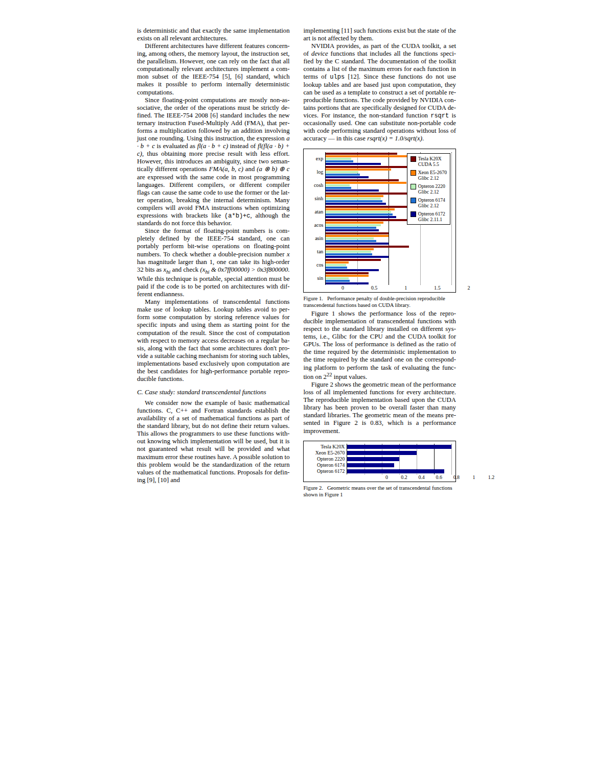is deterministic and that exactly the same implementation exists on all relevant architectures.
Different architectures have different features concerning, among others, the memory layout, the instruction set, the parallelism. However, one can rely on the fact that all computationally relevant architectures implement a common subset of the IEEE-754 [5], [6] standard, which makes it possible to perform internally deterministic computations.
Since floating-point computations are mostly non-associative, the order of the operations must be strictly defined. The IEEE-754 2008 [6] standard includes the new ternary instruction Fused-Multiply Add (FMA), that performs a multiplication followed by an addition involving just one rounding. Using this instruction, the expression a · b + c is evaluated as fl(a · b + c) instead of fl(fl(a · b) + c), thus obtaining more precise result with less effort. However, this introduces an ambiguity, since two semantically different operations FMA(a, b, c) and (a ⊗ b) ⊕ c are expressed with the same code in most programming languages. Different compilers, or different compiler flags can cause the same code to use the former or the latter operation, breaking the internal determinism. Many compilers will avoid FMA instructions when optimizing expressions with brackets like (a*b)+c, although the standards do not force this behavior.
Since the format of floating-point numbers is completely defined by the IEEE-754 standard, one can portably perform bit-wise operations on floating-point numbers. To check whether a double-precision number x has magnitude larger than 1, one can take its high-order 32 bits as xhi and check (xhi & 0x7ff00000) > 0x3f800000. While this technique is portable, special attention must be paid if the code is to be ported on architectures with different endianness.
Many implementations of transcendental functions make use of lookup tables. Lookup tables avoid to perform some computation by storing reference values for specific inputs and using them as starting point for the computation of the result. Since the cost of computation with respect to memory access decreases on a regular basis, along with the fact that some architectures don't provide a suitable caching mechanism for storing such tables, implementations based exclusively upon computation are the best candidates for high-performance portable reproducible functions.
C. Case study: standard transcendental functions
We consider now the example of basic mathematical functions. C, C++ and Fortran standards establish the availability of a set of mathematical functions as part of the standard library, but do not define their return values. This allows the programmers to use these functions without knowing which implementation will be used, but it is not guaranteed what result will be provided and what maximum error these routines have. A possible solution to this problem would be the standardization of the return values of the mathematical functions. Proposals for defining [9], [10] and
implementing [11] such functions exist but the state of the art is not affected by them.
NVIDIA provides, as part of the CUDA toolkit, a set of device functions that includes all the functions specified by the C standard. The documentation of the toolkit contains a list of the maximum errors for each function in terms of ulps [12]. Since these functions do not use lookup tables and are based just upon computation, they can be used as a template to construct a set of portable reproducible functions. The code provided by NVIDIA contains portions that are specifically designed for CUDA devices. For instance, the non-standard function rsqrt is occasionally used. One can substitute non-portable code with code performing standard operations without loss of accuracy — in this case rsqrt(x) = 1.0/sqrt(x).
exp
log
cosh
sinh
atan
acos
asin
tan
cos
sin
Tesla K20X
CUDA 5.5
Xeon E5-2670
Glibc 2.12
Opteron 2220
Glibc 2.12
Opteron 6174
Glibc 2.12
Opteron 6172
Glibc 2.11.1
0 0.5 1 1.5 2
Figure 1. Performance penalty of double-precision reproducible transcendental functions based on CUDA library.
Figure 1 shows the performance loss of the reproducible implementation of transcendental functions with respect to the standard library installed on different systems, i.e., Glibc for the CPU and the CUDA toolkit for GPUs. The loss of performance is defined as the ratio of the time required by the deterministic implementation to the time required by the standard one on the corresponding platform to perform the task of evaluating the function on 222 input values.
Figure 2 shows the geometric mean of the performance loss of all implemented functions for every architecture. The reproducible implementation based upon the CUDA library has been proven to be overall faster than many standard libraries. The geometric mean of the means presented in Figure 2 is 0.83, which is a performance improvement.
Tesla K20X
Xeon E5-2670
Opteron 2220
Opteron 6174
Opteron 6172
0 0.2 0.4 0.6 0.8 1 1.2
Figure 2. Geometric means over the set of transcendental functions shown in Figure 1